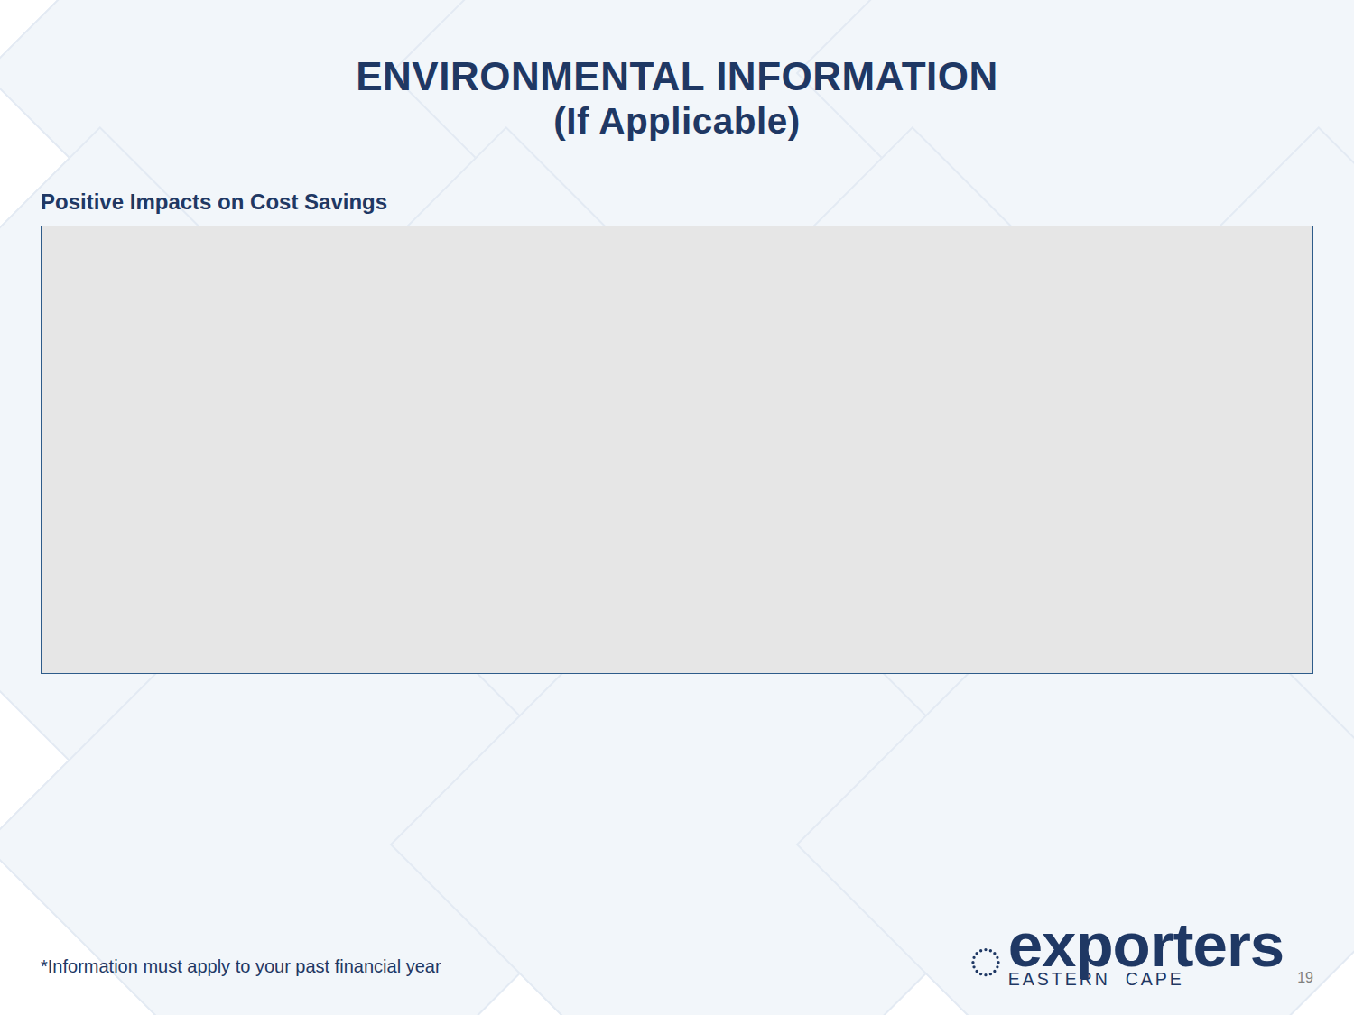ENVIRONMENTAL INFORMATION(If Applicable)
Positive Impacts on Cost Savings
*Information must apply to your past financial year
◌
exporters
EASTERN CAPE
19